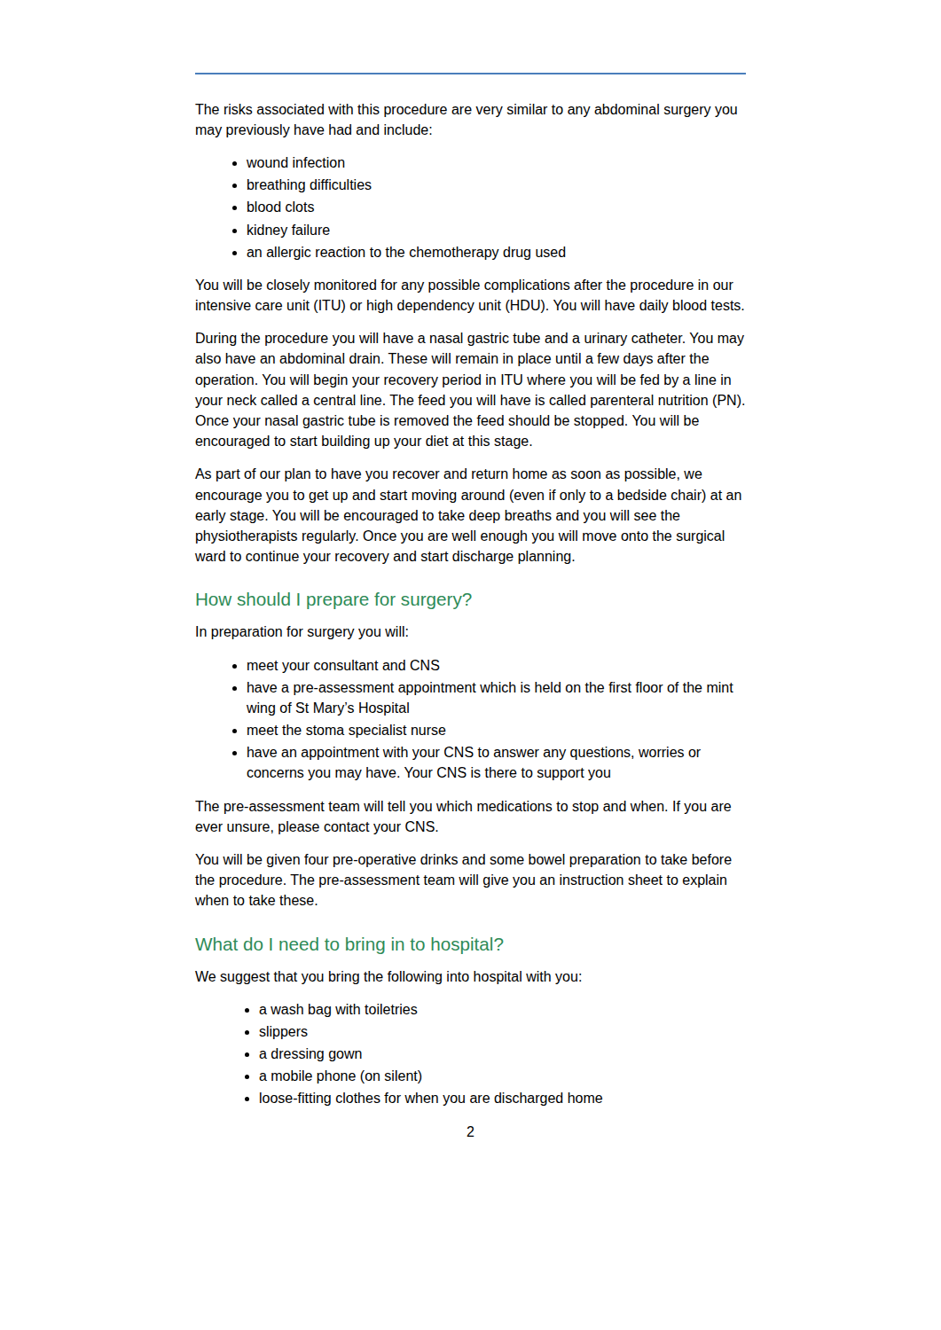The risks associated with this procedure are very similar to any abdominal surgery you may previously have had and include:
wound infection
breathing difficulties
blood clots
kidney failure
an allergic reaction to the chemotherapy drug used
You will be closely monitored for any possible complications after the procedure in our intensive care unit (ITU) or high dependency unit (HDU). You will have daily blood tests.
During the procedure you will have a nasal gastric tube and a urinary catheter. You may also have an abdominal drain. These will remain in place until a few days after the operation. You will begin your recovery period in ITU where you will be fed by a line in your neck called a central line. The feed you will have is called parenteral nutrition (PN). Once your nasal gastric tube is removed the feed should be stopped. You will be encouraged to start building up your diet at this stage.
As part of our plan to have you recover and return home as soon as possible, we encourage you to get up and start moving around (even if only to a bedside chair) at an early stage. You will be encouraged to take deep breaths and you will see the physiotherapists regularly. Once you are well enough you will move onto the surgical ward to continue your recovery and start discharge planning.
How should I prepare for surgery?
In preparation for surgery you will:
meet your consultant and CNS
have a pre-assessment appointment which is held on the first floor of the mint wing of St Mary’s Hospital
meet the stoma specialist nurse
have an appointment with your CNS to answer any questions, worries or concerns you may have. Your CNS is there to support you
The pre-assessment team will tell you which medications to stop and when. If you are ever unsure, please contact your CNS.
You will be given four pre-operative drinks and some bowel preparation to take before the procedure. The pre-assessment team will give you an instruction sheet to explain when to take these.
What do I need to bring in to hospital?
We suggest that you bring the following into hospital with you:
a wash bag with toiletries
slippers
a dressing gown
a mobile phone (on silent)
loose-fitting clothes for when you are discharged home
2